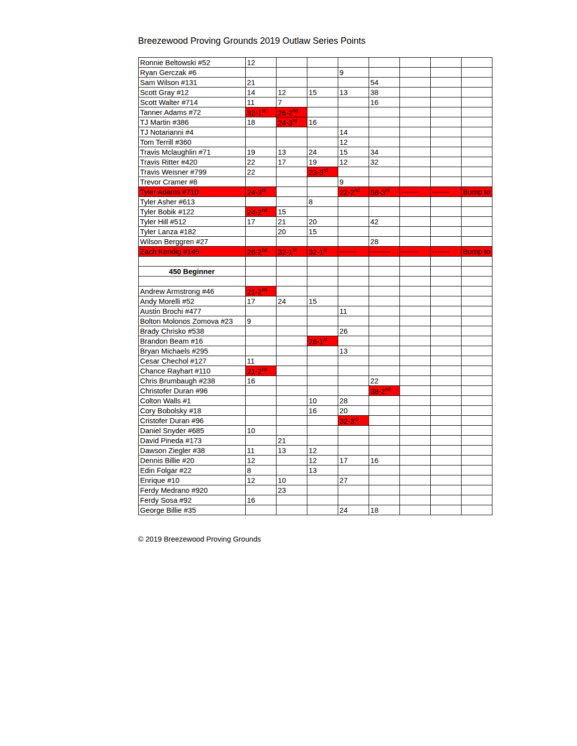Breezewood Proving Grounds 2019 Outlaw Series Points
| Ronnie Beltowski #52 | 12 | | | | | | | |
| Ryan Gerczak #6 | | | | 9 | | | | |
| Sam Wilson #131 | 21 | | | | 54 | | | |
| Scott Gray #12 | 14 | 12 | 15 | 13 | 38 | | | |
| Scott Walter #714 | 11 | 7 | | | 16 | | | |
| Tanner Adams #72 | 32-1 st | 26-2 nd | | | | | | |
| TJ Martin #386 | 18 | 24-3 rd | 16 | | | | | |
| TJ Notarianni #4 | | | | 14 | | | | |
| Tom Terrill #360 | | | | 12 | | | | |
| Travis Mclaughlin #71 | 19 | 13 | 24 | 15 | 34 | | | |
| Travis Ritter #420 | 22 | 17 | 19 | 12 | 32 | | | |
| Travis Weisner #799 | 22 | | 23-3 rd | | | | | |
| Trevor Cramer #8 | | | | 9 | | | | |
| Tyler Adams #710 | 24-3 rd | | | 22-2 nd | 58-3 rd | ------- | ------- | Bump to B |
| Tyler Asher #613 | | | 8 | | | | | |
| Tyler Bobik #122 | 24-2 nd | 15 | | | | | | |
| Tyler Hill #512 | 17 | 21 | 20 | | 42 | | | |
| Tyler Lanza #182 | | 20 | 15 | | | | | |
| Wilson Berggren #27 | | | | | 28 | | | |
| Zach Kendig #149 | 26-2 nd | 32-1 st | 32-1 st | ------- | -------- | ------- | ------- | Bump to B |
| 450 Beginner | | | | | | | | |
| Andrew Armstrong #46 | 21-2 nd | | | | | | | |
| Andy Morelli #52 | 17 | 24 | 15 | | | | | |
| Austin Brochi #477 | | | | 11 | | | | |
| Bolton Molonos Zomova #23 | 9 | | | | | | | |
| Brady Chrisko #538 | | | | 26 | | | | |
| Brandon Beam #16 | | | 26-1 st | | | | | |
| Bryan Michaels #295 | | | | 13 | | | | |
| Cesar Chechol #127 | 11 | | | | | | | |
| Chance Rayhart #110 | 21-2 nd | | | | | | | |
| Chris Brumbaugh #238 | 16 | | | | 22 | | | |
| Christofer Duran #96 | | | | | 38-2 nd | | | |
| Colton Walls #1 | | | 10 | 28 | | | | |
| Cory Bobolsky #18 | | | 16 | 20 | | | | |
| Cristofer Duran #96 | | | | 32-3 rd | | | | |
| Daniel Snyder #685 | 10 | | | | | | | |
| David Pineda #173 | | 21 | | | | | | |
| Dawson Ziegler #38 | 11 | 13 | 12 | | | | | |
| Dennis Billie #20 | 12 | | 12 | 17 | 16 | | | |
| Edin Folgar #22 | 8 | | 13 | | | | | |
| Enrique #10 | 12 | 10 | | 27 | | | | |
| Ferdy Medrano #920 | | 23 | | | | | | |
| Ferdy Sosa #92 | 16 | | | | | | | |
| George Billie #35 | | | | 24 | 18 | | | |
© 2019 Breezewood Proving Grounds